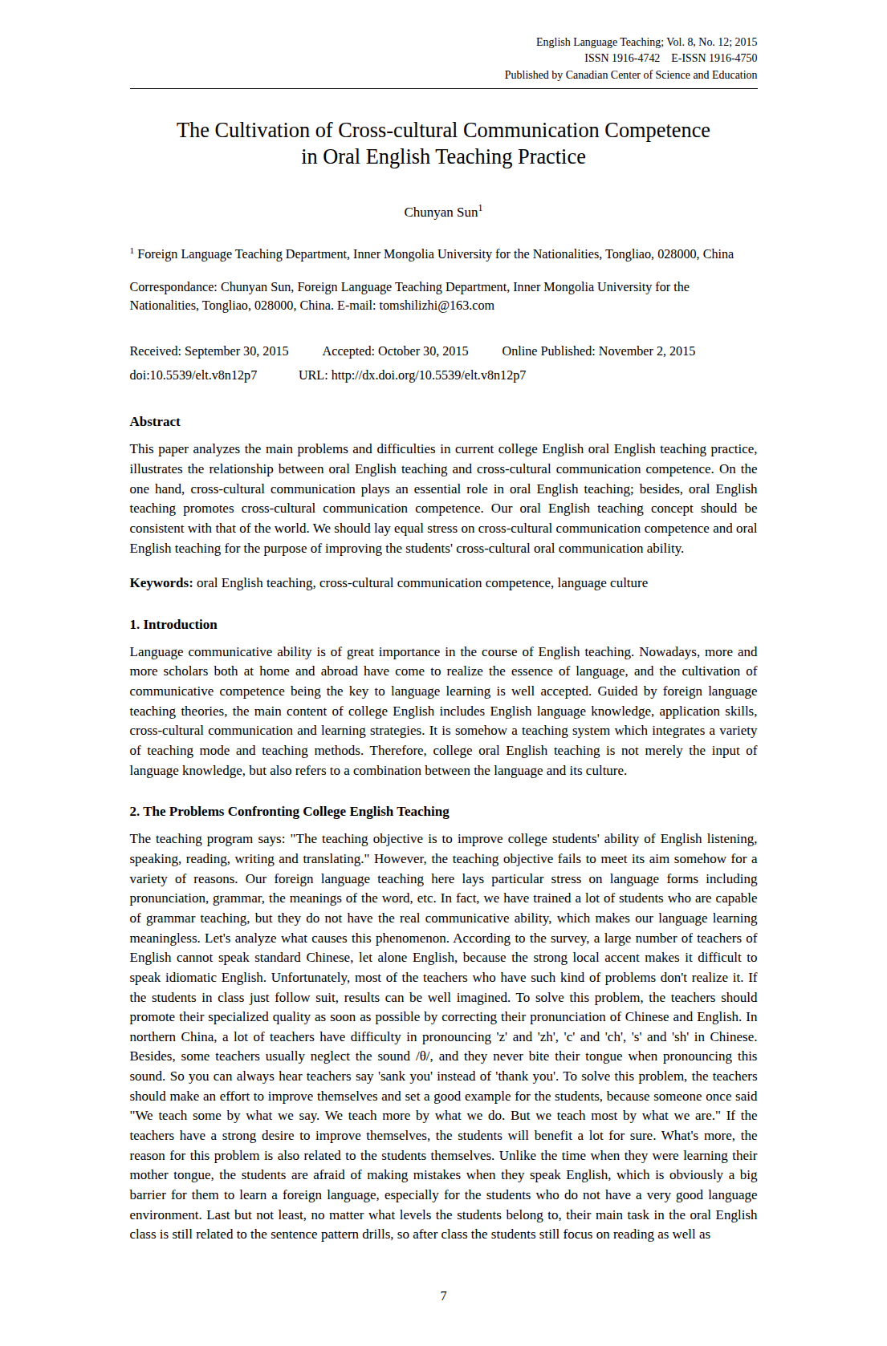English Language Teaching; Vol. 8, No. 12; 2015
ISSN 1916-4742 E-ISSN 1916-4750
Published by Canadian Center of Science and Education
The Cultivation of Cross-cultural Communication Competence
in Oral English Teaching Practice
Chunyan Sun1
1 Foreign Language Teaching Department, Inner Mongolia University for the Nationalities, Tongliao, 028000, China
Correspondance: Chunyan Sun, Foreign Language Teaching Department, Inner Mongolia University for the Nationalities, Tongliao, 028000, China. E-mail: tomshilizhi@163.com
Received: September 30, 2015 Accepted: October 30, 2015 Online Published: November 2, 2015
doi:10.5539/elt.v8n12p7 URL: http://dx.doi.org/10.5539/elt.v8n12p7
Abstract
This paper analyzes the main problems and difficulties in current college English oral English teaching practice, illustrates the relationship between oral English teaching and cross-cultural communication competence. On the one hand, cross-cultural communication plays an essential role in oral English teaching; besides, oral English teaching promotes cross-cultural communication competence. Our oral English teaching concept should be consistent with that of the world. We should lay equal stress on cross-cultural communication competence and oral English teaching for the purpose of improving the students' cross-cultural oral communication ability.
Keywords: oral English teaching, cross-cultural communication competence, language culture
1. Introduction
Language communicative ability is of great importance in the course of English teaching. Nowadays, more and more scholars both at home and abroad have come to realize the essence of language, and the cultivation of communicative competence being the key to language learning is well accepted. Guided by foreign language teaching theories, the main content of college English includes English language knowledge, application skills, cross-cultural communication and learning strategies. It is somehow a teaching system which integrates a variety of teaching mode and teaching methods. Therefore, college oral English teaching is not merely the input of language knowledge, but also refers to a combination between the language and its culture.
2. The Problems Confronting College English Teaching
The teaching program says: "The teaching objective is to improve college students' ability of English listening, speaking, reading, writing and translating." However, the teaching objective fails to meet its aim somehow for a variety of reasons. Our foreign language teaching here lays particular stress on language forms including pronunciation, grammar, the meanings of the word, etc. In fact, we have trained a lot of students who are capable of grammar teaching, but they do not have the real communicative ability, which makes our language learning meaningless. Let's analyze what causes this phenomenon. According to the survey, a large number of teachers of English cannot speak standard Chinese, let alone English, because the strong local accent makes it difficult to speak idiomatic English. Unfortunately, most of the teachers who have such kind of problems don't realize it. If the students in class just follow suit, results can be well imagined. To solve this problem, the teachers should promote their specialized quality as soon as possible by correcting their pronunciation of Chinese and English. In northern China, a lot of teachers have difficulty in pronouncing 'z' and 'zh', 'c' and 'ch', 's' and 'sh' in Chinese. Besides, some teachers usually neglect the sound /θ/, and they never bite their tongue when pronouncing this sound. So you can always hear teachers say 'sank you' instead of 'thank you'. To solve this problem, the teachers should make an effort to improve themselves and set a good example for the students, because someone once said "We teach some by what we say. We teach more by what we do. But we teach most by what we are." If the teachers have a strong desire to improve themselves, the students will benefit a lot for sure. What's more, the reason for this problem is also related to the students themselves. Unlike the time when they were learning their mother tongue, the students are afraid of making mistakes when they speak English, which is obviously a big barrier for them to learn a foreign language, especially for the students who do not have a very good language environment. Last but not least, no matter what levels the students belong to, their main task in the oral English class is still related to the sentence pattern drills, so after class the students still focus on reading as well as
7